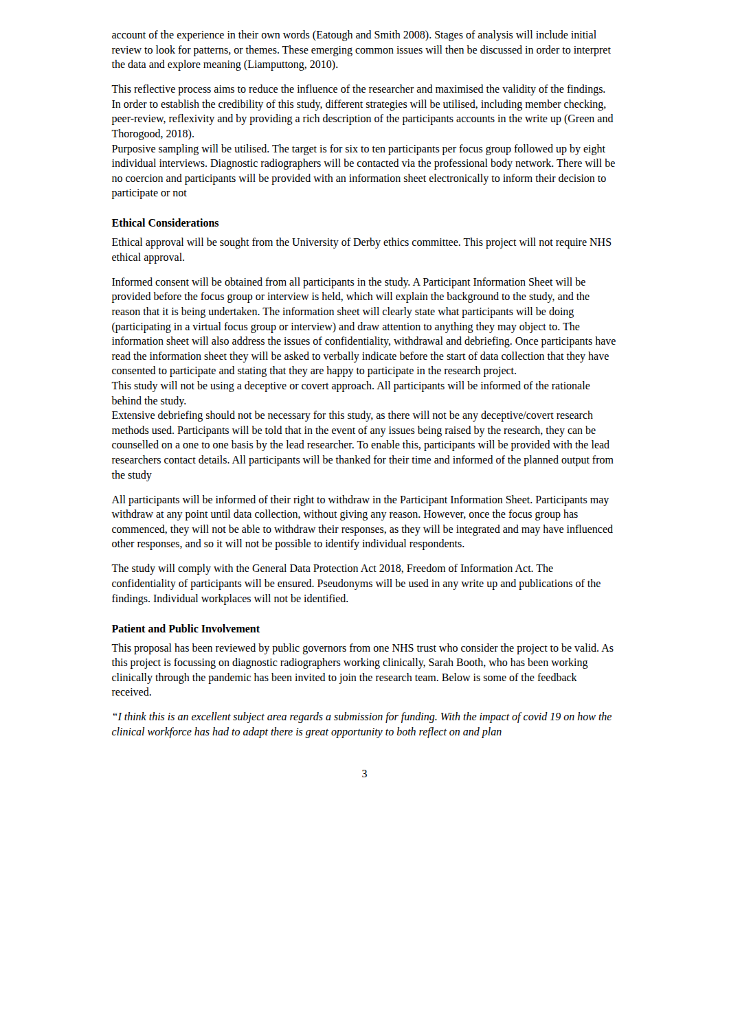account of the experience in their own words (Eatough and Smith 2008). Stages of analysis will include initial review to look for patterns, or themes. These emerging common issues will then be discussed in order to interpret the data and explore meaning (Liamputtong, 2010).
This reflective process aims to reduce the influence of the researcher and maximised the validity of the findings.
In order to establish the credibility of this study, different strategies will be utilised, including member checking, peer-review, reflexivity and by providing a rich description of the participants accounts in the write up (Green and Thorogood, 2018).
Purposive sampling will be utilised. The target is for six to ten participants per focus group followed up by eight individual interviews. Diagnostic radiographers will be contacted via the professional body network. There will be no coercion and participants will be provided with an information sheet electronically to inform their decision to participate or not
Ethical Considerations
Ethical approval will be sought from the University of Derby ethics committee. This project will not require NHS ethical approval.
Informed consent will be obtained from all participants in the study. A Participant Information Sheet will be provided before the focus group or interview is held, which will explain the background to the study, and the reason that it is being undertaken. The information sheet will clearly state what participants will be doing (participating in a virtual focus group or interview) and draw attention to anything they may object to. The information sheet will also address the issues of confidentiality, withdrawal and debriefing. Once participants have read the information sheet they will be asked to verbally indicate before the start of data collection that they have consented to participate and stating that they are happy to participate in the research project.
This study will not be using a deceptive or covert approach. All participants will be informed of the rationale behind the study.
Extensive debriefing should not be necessary for this study, as there will not be any deceptive/covert research methods used. Participants will be told that in the event of any issues being raised by the research, they can be counselled on a one to one basis by the lead researcher. To enable this, participants will be provided with the lead researchers contact details. All participants will be thanked for their time and informed of the planned output from the study
All participants will be informed of their right to withdraw in the Participant Information Sheet. Participants may withdraw at any point until data collection, without giving any reason. However, once the focus group has commenced, they will not be able to withdraw their responses, as they will be integrated and may have influenced other responses, and so it will not be possible to identify individual respondents.
The study will comply with the General Data Protection Act 2018, Freedom of Information Act. The confidentiality of participants will be ensured. Pseudonyms will be used in any write up and publications of the findings. Individual workplaces will not be identified.
Patient and Public Involvement
This proposal has been reviewed by public governors from one NHS trust who consider the project to be valid. As this project is focussing on diagnostic radiographers working clinically, Sarah Booth, who has been working clinically through the pandemic has been invited to join the research team. Below is some of the feedback received.
“I think this is an excellent subject area regards a submission for funding. With the impact of covid 19 on how the clinical workforce has had to adapt there is great opportunity to both reflect on and plan
3